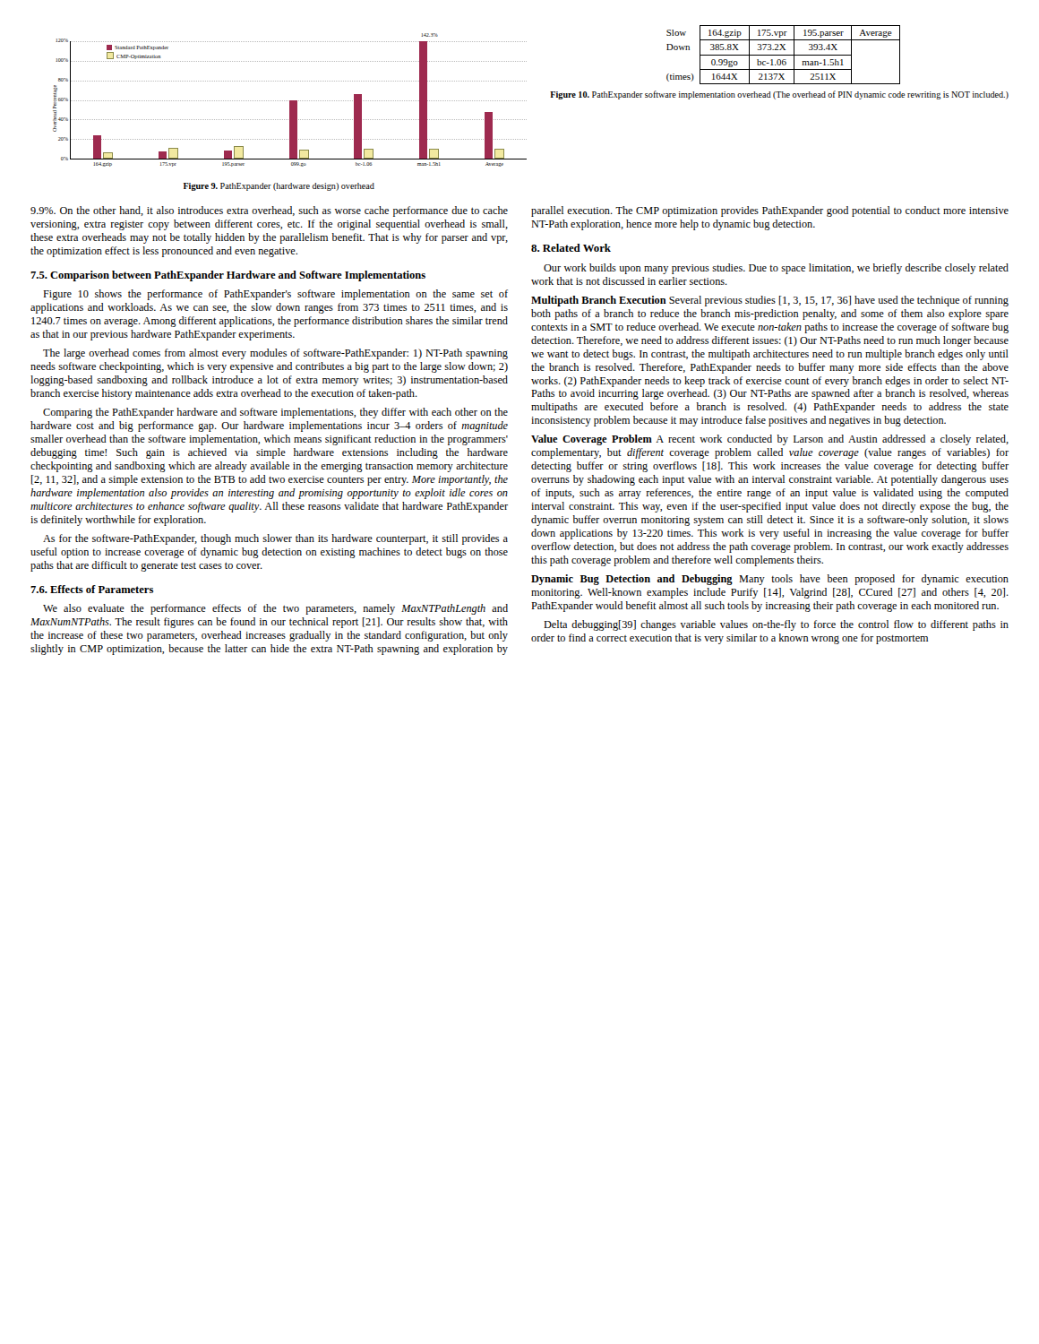Overhead Percentage
120% 100% 80% 60% 40% 20% 0%
Standard PathExpander
CMP-Optimization
142.3%
164.gzip 175.vpr 195.parser 099.go bc-1.06 man-1.5h1 Average
Figure 9. PathExpander (hardware design) overhead
| Slow | 164.gzip | 175.vpr | 195.parser | Average |
| Down | 385.8X | 373.2X | 393.4X | |
| | 0.99go | bc-1.06 | man-1.5h1 |
| (times) | 1644X | 2137X | 2511X |
Figure 10. PathExpander software implementation overhead (The overhead of PIN dynamic code rewriting is NOT included.)
9.9%. On the other hand, it also introduces extra overhead, such as worse cache performance due to cache versioning, extra register copy between different cores, etc. If the original sequential overhead is small, these extra overheads may not be totally hidden by the parallelism benefit. That is why for parser and vpr, the optimization effect is less pronounced and even negative.
7.5. Comparison between PathExpander Hardware and Software Implementations
Figure 10 shows the performance of PathExpander's software implementation on the same set of applications and workloads. As we can see, the slow down ranges from 373 times to 2511 times, and is 1240.7 times on average. Among different applications, the performance distribution shares the similar trend as that in our previous hardware PathExpander experiments.
The large overhead comes from almost every modules of software-PathExpander: 1) NT-Path spawning needs software checkpointing, which is very expensive and contributes a big part to the large slow down; 2) logging-based sandboxing and rollback introduce a lot of extra memory writes; 3) instrumentation-based branch exercise history maintenance adds extra overhead to the execution of taken-path.
Comparing the PathExpander hardware and software implementations, they differ with each other on the hardware cost and big performance gap. Our hardware implementations incur 3–4 orders of magnitude smaller overhead than the software implementation, which means significant reduction in the programmers' debugging time! Such gain is achieved via simple hardware extensions including the hardware checkpointing and sandboxing which are already available in the emerging transaction memory architecture [2, 11, 32], and a simple extension to the BTB to add two exercise counters per entry. More importantly, the hardware implementation also provides an interesting and promising opportunity to exploit idle cores on multicore architectures to enhance software quality. All these reasons validate that hardware PathExpander is definitely worthwhile for exploration.
As for the software-PathExpander, though much slower than its hardware counterpart, it still provides a useful option to increase coverage of dynamic bug detection on existing machines to detect bugs on those paths that are difficult to generate test cases to cover.
7.6. Effects of Parameters
We also evaluate the performance effects of the two parameters, namely MaxNTPathLength and MaxNumNTPaths. The result figures can be found in our technical report [21]. Our results show that, with the increase of these two parameters, overhead increases gradually in the standard configuration, but only slightly in CMP optimization, because the latter can hide the extra NT-Path spawning and exploration by parallel execution. The CMP optimization provides PathExpander good potential to conduct more intensive NT-Path exploration, hence more help to dynamic bug detection.
8. Related Work
Our work builds upon many previous studies. Due to space limitation, we briefly describe closely related work that is not discussed in earlier sections.
Multipath Branch Execution Several previous studies [1, 3, 15, 17, 36] have used the technique of running both paths of a branch to reduce the branch mis-prediction penalty, and some of them also explore spare contexts in a SMT to reduce overhead. We execute non-taken paths to increase the coverage of software bug detection. Therefore, we need to address different issues: (1) Our NT-Paths need to run much longer because we want to detect bugs. In contrast, the multipath architectures need to run multiple branch edges only until the branch is resolved. Therefore, PathExpander needs to buffer many more side effects than the above works. (2) PathExpander needs to keep track of exercise count of every branch edges in order to select NT-Paths to avoid incurring large overhead. (3) Our NT-Paths are spawned after a branch is resolved, whereas multipaths are executed before a branch is resolved. (4) PathExpander needs to address the state inconsistency problem because it may introduce false positives and negatives in bug detection.
Value Coverage Problem A recent work conducted by Larson and Austin addressed a closely related, complementary, but different coverage problem called value coverage (value ranges of variables) for detecting buffer or string overflows [18]. This work increases the value coverage for detecting buffer overruns by shadowing each input value with an interval constraint variable. At potentially dangerous uses of inputs, such as array references, the entire range of an input value is validated using the computed interval constraint. This way, even if the user-specified input value does not directly expose the bug, the dynamic buffer overrun monitoring system can still detect it. Since it is a software-only solution, it slows down applications by 13-220 times. This work is very useful in increasing the value coverage for buffer overflow detection, but does not address the path coverage problem. In contrast, our work exactly addresses this path coverage problem and therefore well complements theirs.
Dynamic Bug Detection and Debugging Many tools have been proposed for dynamic execution monitoring. Well-known examples include Purify [14], Valgrind [28], CCured [27] and others [4, 20]. PathExpander would benefit almost all such tools by increasing their path coverage in each monitored run.
Delta debugging[39] changes variable values on-the-fly to force the control flow to different paths in order to find a correct execution that is very similar to a known wrong one for postmortem